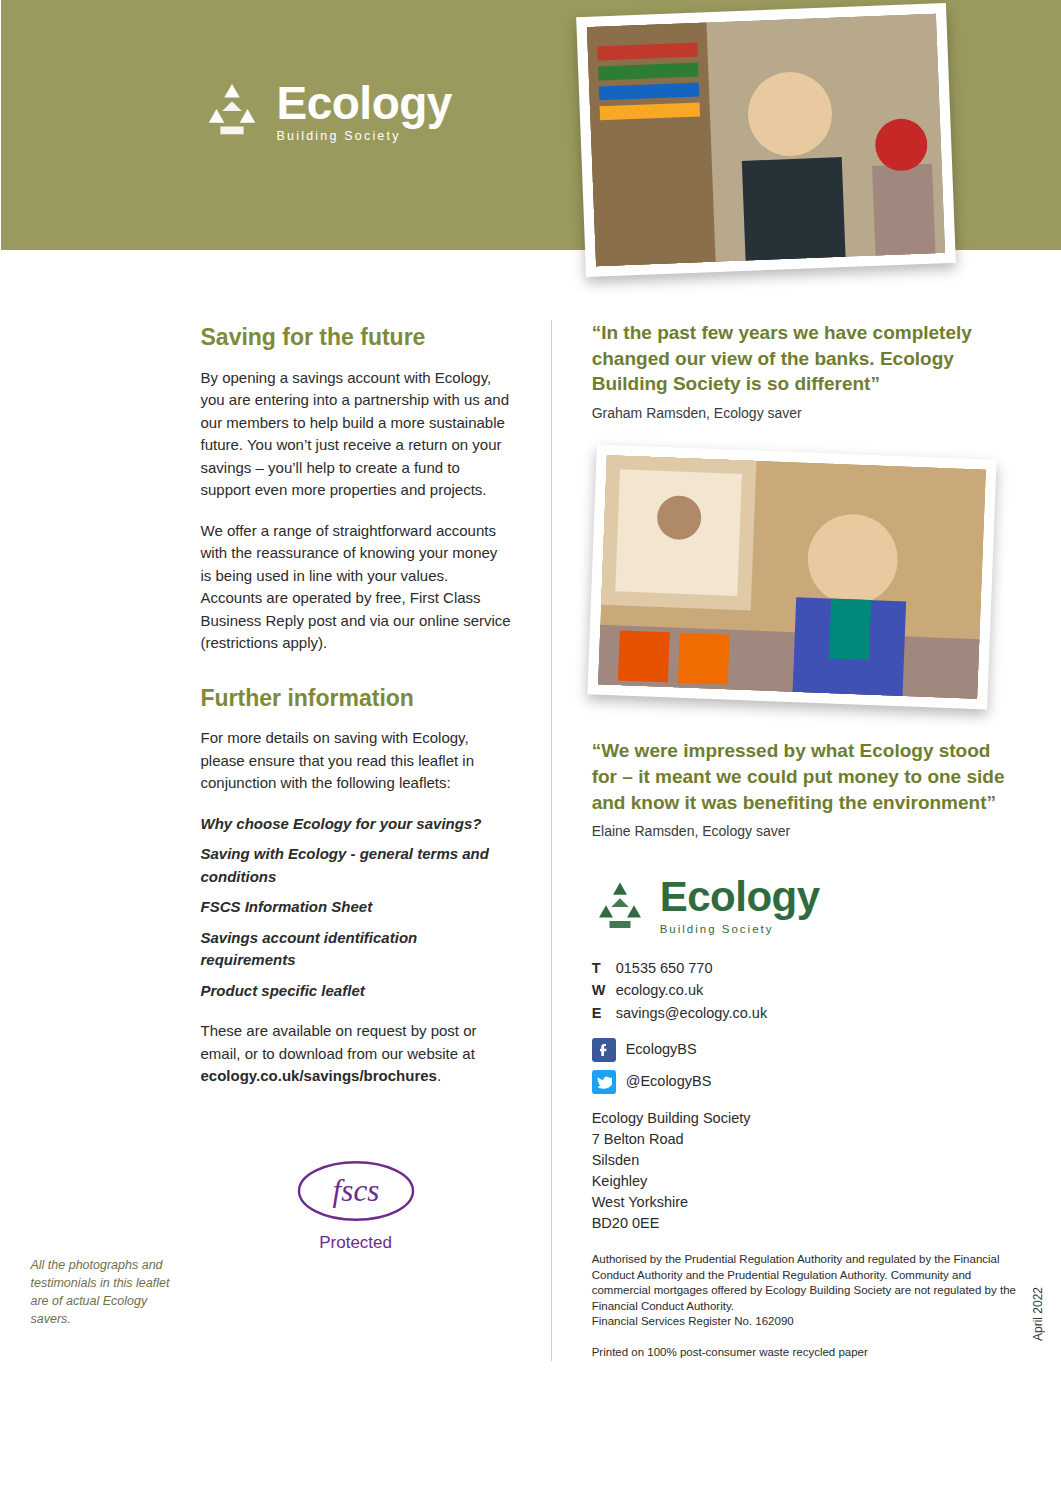Ecology Building Society
Saving for the future
By opening a savings account with Ecology, you are entering into a partnership with us and our members to help build a more sustainable future. You won’t just receive a return on your savings – you’ll help to create a fund to support even more properties and projects.
We offer a range of straightforward accounts with the reassurance of knowing your money is being used in line with your values. Accounts are operated by free, First Class Business Reply post and via our online service (restrictions apply).
Further information
For more details on saving with Ecology, please ensure that you read this leaflet in conjunction with the following leaflets:
Why choose Ecology for your savings?
Saving with Ecology - general terms and conditions
FSCS Information Sheet
Savings account identification requirements
Product specific leaflet
These are available on request by post or email, or to download from our website at ecology.co.uk/savings/brochures.
fscs
Protected
“In the past few years we have completely changed our view of the banks. Ecology Building Society is so different”
Graham Ramsden, Ecology saver
“We were impressed by what Ecology stood for – it meant we could put money to one side and know it was benefiting the environment”
Elaine Ramsden, Ecology saver
Ecology Building Society
T 01535 650 770
Wecology.co.uk
Esavings@ecology.co.uk
EcologyBS
@EcologyBS
Ecology Building Society
7 Belton Road
Silsden
Keighley
West Yorkshire
BD20 0EE
Authorised by the Prudential Regulation Authority and regulated by the Financial Conduct Authority and the Prudential Regulation Authority. Community and commercial mortgages offered by Ecology Building Society are not regulated by the Financial Conduct Authority.
Financial Services Register No. 162090
Printed on 100% post-consumer waste recycled paper
All the photographs and testimonials in this leaflet are of actual Ecology savers.
April 2022